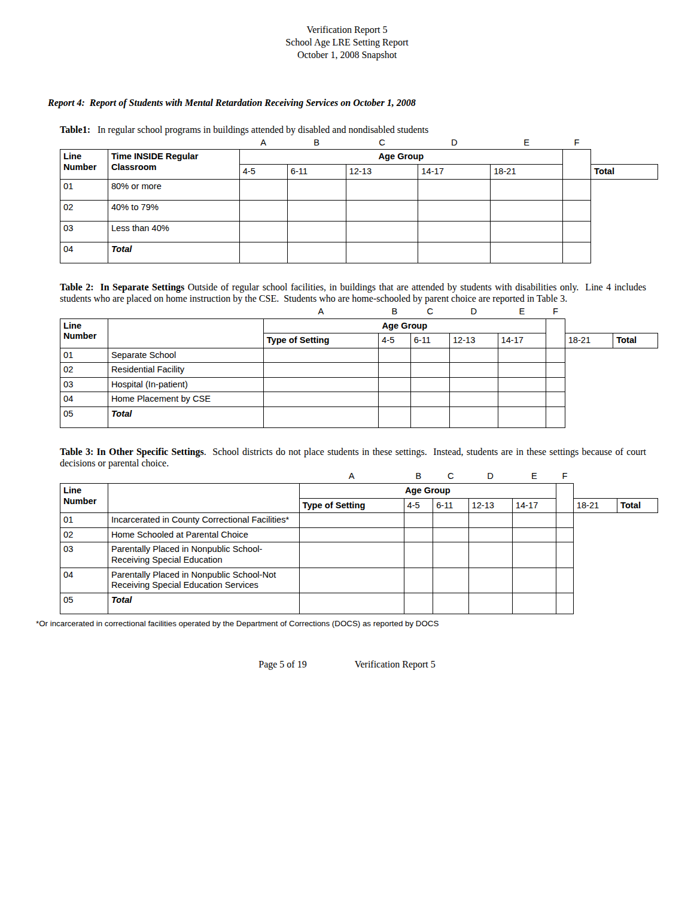Verification Report 5
School Age LRE Setting Report
October 1, 2008 Snapshot
Report 4: Report of Students with Mental Retardation Receiving Services on October 1, 2008
Table1: In regular school programs in buildings attended by disabled and nondisabled students
| | | A | B | C | D | E | F |
| Line Number | Time INSIDE Regular Classroom | Age Group | |
| 4-5 | 6-11 | 12-13 | 14-17 | 18-21 | Total |
| 01 | 80% or more | | | | | | |
| 02 | 40% to 79% | | | | | | |
| 03 | Less than 40% | | | | | | |
| 04 | Total | | | | | | |
Table 2: In Separate Settings Outside of regular school facilities, in buildings that are attended by students with disabilities only. Line 4 includes students who are placed on home instruction by the CSE. Students who are home-schooled by parent choice are reported in Table 3.
| | | A | B | C | D | E | F |
| Line Number | | Age Group | |
| Type of Setting | 4-5 | 6-11 | 12-13 | 14-17 | 18-21 | Total |
| 01 | Separate School | | | | | | |
| 02 | Residential Facility | | | | | | |
| 03 | Hospital (In-patient) | | | | | | |
| 04 | Home Placement by CSE | | | | | | |
| 05 | Total | | | | | | |
Table 3: In Other Specific Settings. School districts do not place students in these settings. Instead, students are in these settings because of court decisions or parental choice.
| | | A | B | C | D | E | F |
| Line Number | | Age Group | |
| Type of Setting | 4-5 | 6-11 | 12-13 | 14-17 | 18-21 | Total |
| 01 | Incarcerated in County Correctional Facilities* | | | | | | |
| 02 | Home Schooled at Parental Choice | | | | | | |
| 03 | Parentally Placed in Nonpublic School-Receiving Special Education | | | | | | |
| 04 | Parentally Placed in Nonpublic School-Not Receiving Special Education Services | | | | | | |
| 05 | Total | | | | | | |
*Or incarcerated in correctional facilities operated by the Department of Corrections (DOCS) as reported by DOCS
Page 5 of 19 Verification Report 5